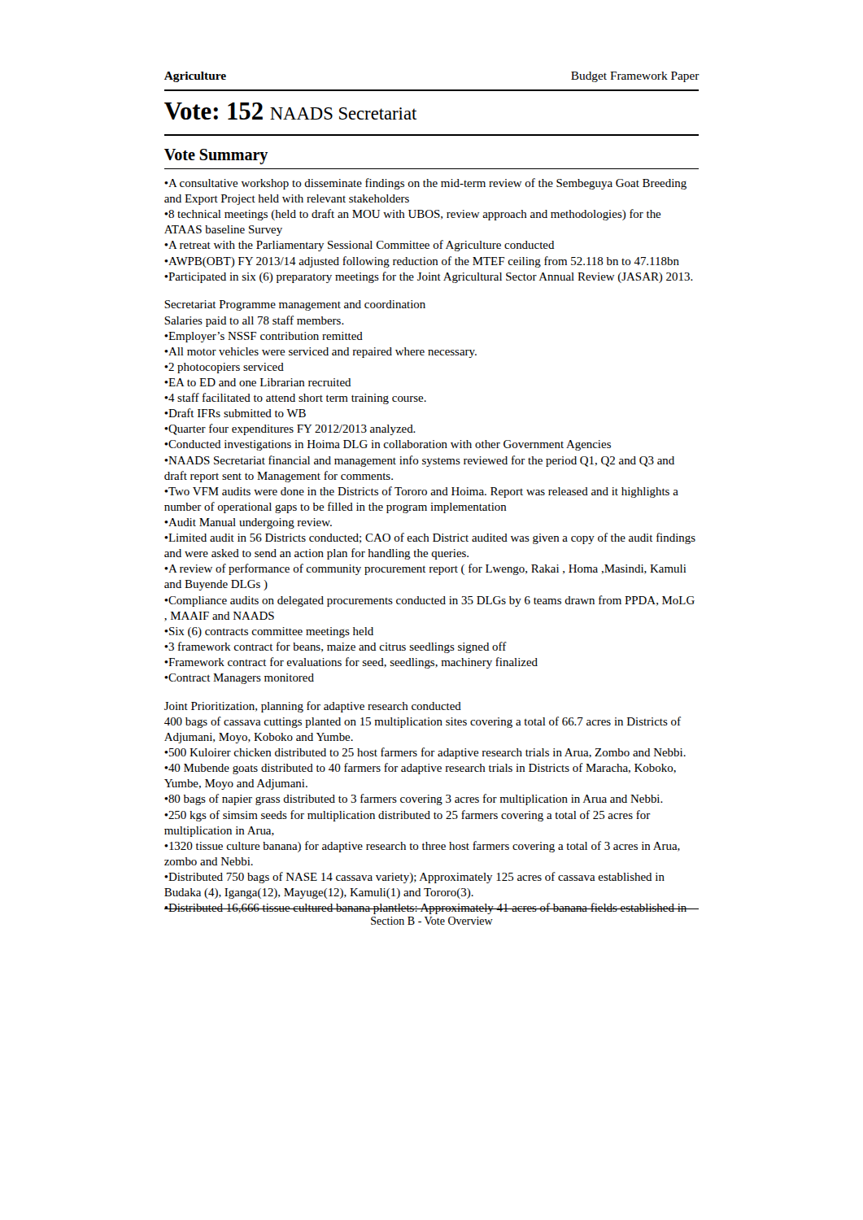Agriculture
Budget Framework Paper
Vote: 152 NAADS Secretariat
Vote Summary
•A consultative workshop to disseminate findings on the mid-term review of the Sembeguya Goat Breeding and Export Project held with relevant stakeholders
•8 technical meetings (held to draft an MOU with UBOS, review approach and methodologies) for the ATAAS baseline Survey
•A retreat with the Parliamentary Sessional Committee of Agriculture conducted
•AWPB(OBT) FY 2013/14 adjusted following reduction of the MTEF ceiling from 52.118 bn to 47.118bn
•Participated in six (6) preparatory meetings for the Joint Agricultural Sector Annual Review (JASAR) 2013.
Secretariat Programme management and coordination
Salaries paid to all 78 staff members.
•Employer’s NSSF contribution remitted
•All motor vehicles were serviced and repaired where necessary.
•2 photocopiers serviced
•EA to ED and one Librarian recruited
•4 staff facilitated to attend short term training course.
•Draft IFRs submitted to WB
•Quarter four expenditures FY 2012/2013 analyzed.
•Conducted investigations in Hoima DLG in collaboration with other Government Agencies
•NAADS Secretariat financial and management info systems reviewed for the period Q1, Q2 and Q3 and draft report sent to Management for comments.
•Two VFM audits were done in the Districts of Tororo and Hoima. Report was released and it highlights a number of operational gaps to be filled in the program implementation
•Audit Manual undergoing review.
•Limited audit in 56 Districts conducted; CAO of each District audited was given a copy of the audit findings and were asked to send an action plan for handling the queries.
•A review of performance of community procurement report ( for Lwengo, Rakai , Homa ,Masindi, Kamuli and Buyende DLGs )
•Compliance audits on delegated procurements conducted in 35 DLGs by 6 teams drawn from PPDA, MoLG , MAAIF and NAADS
•Six (6) contracts committee meetings held
•3 framework contract for beans, maize and citrus seedlings signed off
•Framework contract for evaluations for seed, seedlings, machinery finalized
•Contract Managers monitored
Joint Prioritization, planning for adaptive research conducted
400 bags of cassava cuttings planted on 15 multiplication sites covering a total of 66.7 acres in Districts of Adjumani, Moyo, Koboko and Yumbe.
•500 Kuloirer chicken distributed to 25 host farmers for adaptive research trials in Arua, Zombo and Nebbi.
•40 Mubende goats distributed to 40 farmers for adaptive research trials in Districts of Maracha, Koboko, Yumbe, Moyo and Adjumani.
•80 bags of napier grass distributed to 3 farmers covering 3 acres for multiplication in Arua and Nebbi.
•250 kgs of simsim seeds for multiplication distributed to 25 farmers covering a total of 25 acres for multiplication in Arua,
•1320 tissue culture banana) for adaptive research to three host farmers covering a total of 3 acres in Arua, zombo and Nebbi.
•Distributed 750 bags of NASE 14 cassava variety); Approximately 125 acres of cassava established in Budaka (4), Iganga(12), Mayuge(12), Kamuli(1) and Tororo(3).
•Distributed 16,666 tissue cultured banana plantlets: Approximately 41 acres of banana fields established in
Section B - Vote Overview